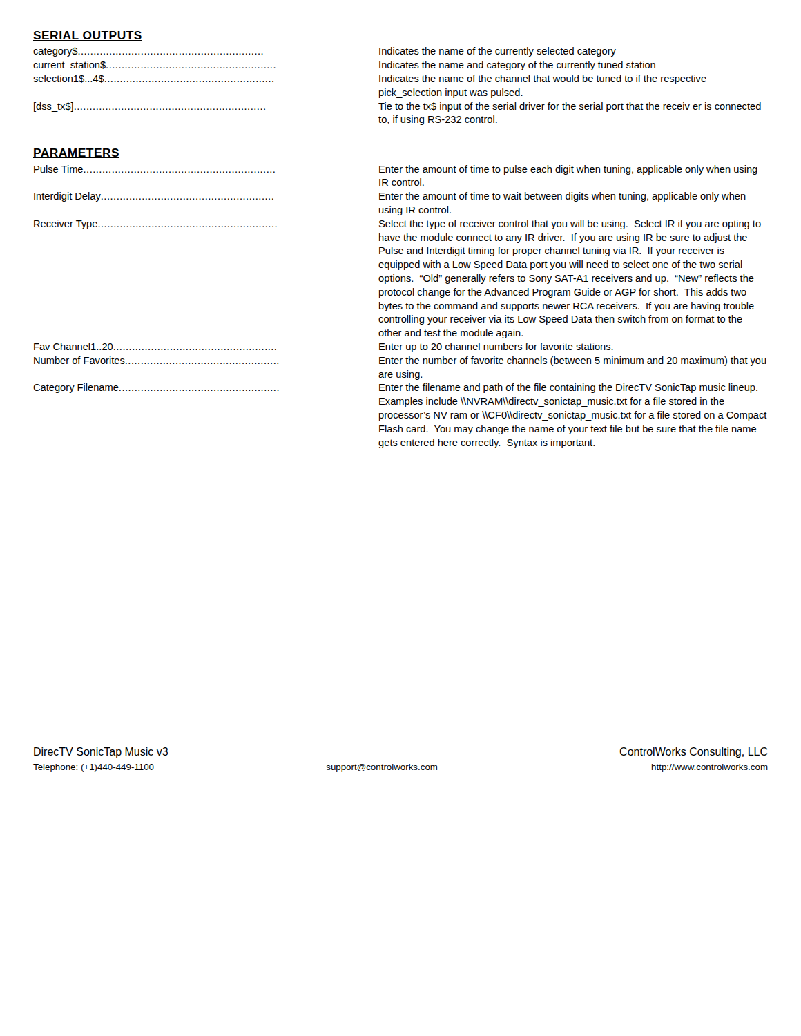SERIAL OUTPUTS
| category$ ........................................................... | Indicates the name of the currently selected category |
| current_station$ ...................................................... | Indicates the name and category of the currently tuned station |
| selection1$...4$ ...................................................... | Indicates the name of the channel that would be tuned to if the respective pick_selection input was pulsed. |
| [dss_tx$] ............................................................. | Tie to the tx$ input of the serial driver for the serial port that the receiv er is connected to, if using RS-232 control. |
PARAMETERS
| Pulse Time ............................................................. | Enter the amount of time to pulse each digit when tuning, applicable only when using IR control. |
| Interdigit Delay ....................................................... | Enter the amount of time to wait between digits when tuning, applicable only when using IR control. |
| Receiver Type ......................................................... | Select the type of receiver control that you will be using. Select IR if you are opting to have the module connect to any IR driver. If you are using IR be sure to adjust the Pulse and Interdigit timing for proper channel tuning via IR. If your receiver is equipped with a Low Speed Data port you will need to select one of the two serial options. “Old” generally refers to Sony SAT-A1 receivers and up. “New” reflects the protocol change for the Advanced Program Guide or AGP for short. This adds two bytes to the command and supports newer RCA receivers. If you are having trouble controlling your receiver via its Low Speed Data then switch from on format to the other and test the module again. |
| Fav Channel1..20 .................................................... | Enter up to 20 channel numbers for favorite stations. |
| Number of Favorites ................................................. | Enter the number of favorite channels (between 5 minimum and 20 maximum) that you are using. |
| Category Filename ................................................... | Enter the filename and path of the file containing the DirecTV SonicTap music lineup. Examples include \\NVRAM\\directv_sonictap_music.txt for a file stored in the processor’s NV ram or \\CF0\\directv_sonictap_music.txt for a file stored on a Compact Flash card. You may change the name of your text file but be sure that the file name gets entered here correctly. Syntax is important. |
DirecTV SonicTap Music v3 ControlWorks Consulting, LLC
Telephone: (+1)440-449-1100 support@controlworks.com http://www.controlworks.com